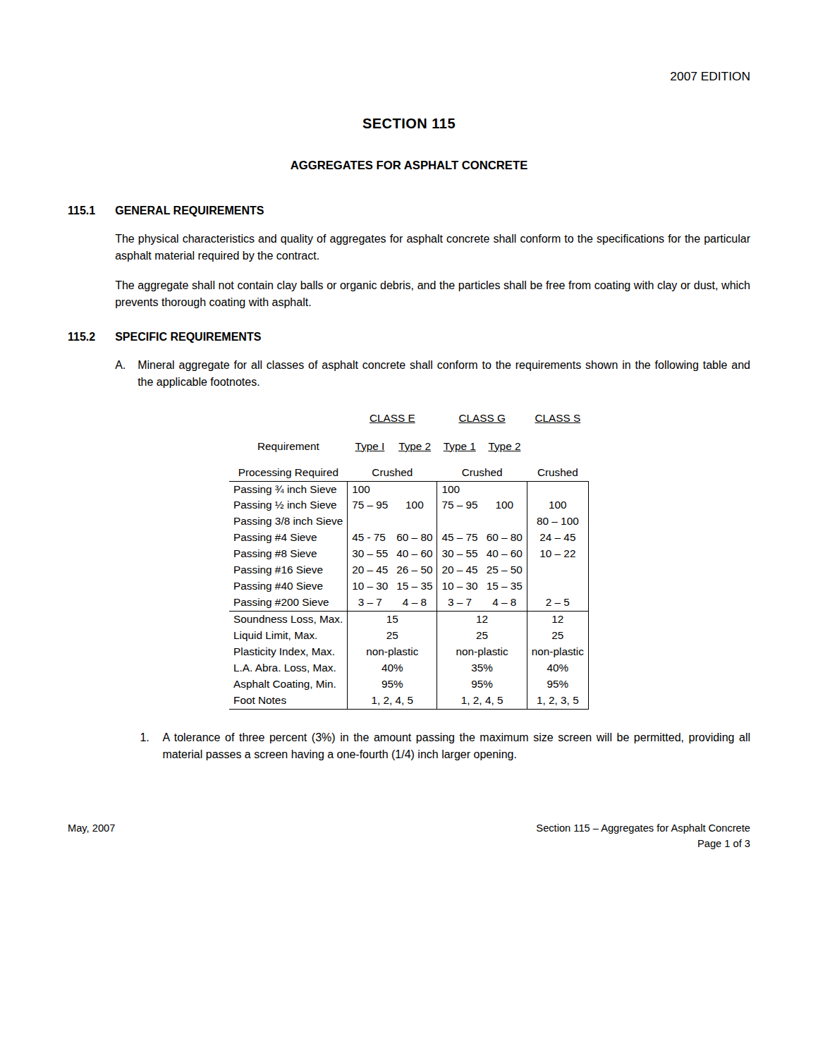2007 EDITION
SECTION 115
AGGREGATES FOR ASPHALT CONCRETE
115.1 GENERAL REQUIREMENTS
The physical characteristics and quality of aggregates for asphalt concrete shall conform to the specifications for the particular asphalt material required by the contract.
The aggregate shall not contain clay balls or organic debris, and the particles shall be free from coating with clay or dust, which prevents thorough coating with asphalt.
115.2 SPECIFIC REQUIREMENTS
A.
Mineral aggregate for all classes of asphalt concrete shall conform to the requirements shown in the following table and the applicable footnotes.
| | CLASS E | CLASS G | CLASS S |
| Requirement | Type I | Type 2 | Type 1 | Type 2 | |
| Processing Required | Crushed | Crushed | Crushed |
| Passing ¾ inch Sieve | 100 | | 100 | | |
| Passing ½ inch Sieve | 75 – 95 | 100 | 75 – 95 | 100 | 100 |
| Passing 3/8 inch Sieve | | | | | 80 – 100 |
| Passing #4 Sieve | 45 - 75 | 60 – 80 | 45 – 75 | 60 – 80 | 24 – 45 |
| Passing #8 Sieve | 30 – 55 | 40 – 60 | 30 – 55 | 40 – 60 | 10 – 22 |
| Passing #16 Sieve | 20 – 45 | 26 – 50 | 20 – 45 | 25 – 50 | |
| Passing #40 Sieve | 10 – 30 | 15 – 35 | 10 – 30 | 15 – 35 | |
| Passing #200 Sieve | 3 – 7 | 4 – 8 | 3 – 7 | 4 – 8 | 2 – 5 |
| Soundness Loss, Max. | 15 | 12 | 12 |
| Liquid Limit, Max. | 25 | 25 | 25 |
| Plasticity Index, Max. | non-plastic | non-plastic | non-plastic |
| L.A. Abra. Loss, Max. | 40% | 35% | 40% |
| Asphalt Coating, Min. | 95% | 95% | 95% |
| Foot Notes | 1, 2, 4, 5 | 1, 2, 4, 5 | 1, 2, 3, 5 |
1.
A tolerance of three percent (3%) in the amount passing the maximum size screen will be permitted, providing all material passes a screen having a one-fourth (1/4) inch larger opening.
May, 2007
Section 115 – Aggregates for Asphalt Concrete
Page 1 of 3